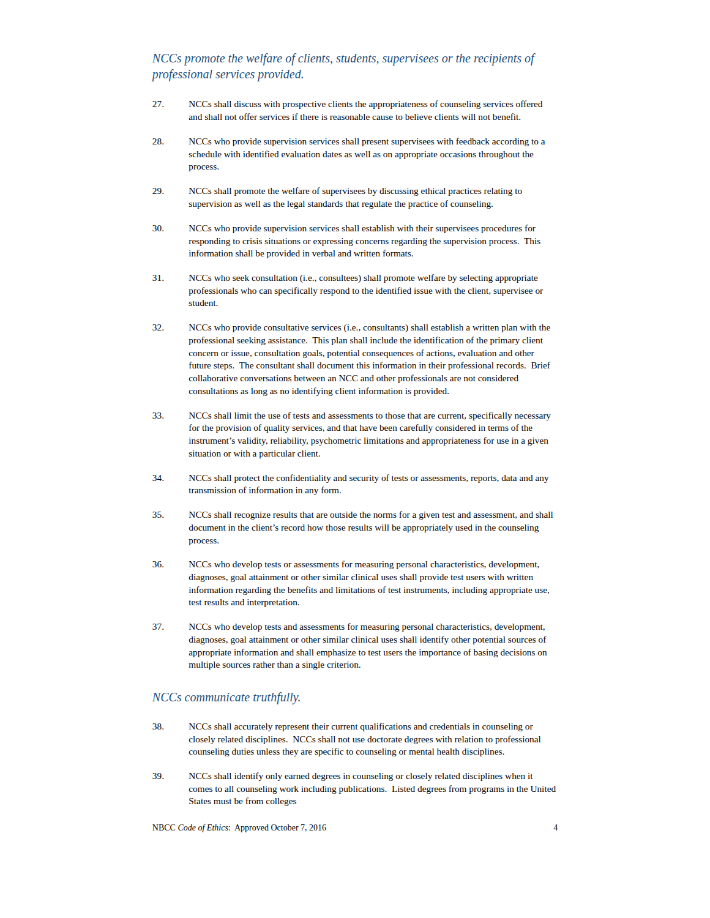NCCs promote the welfare of clients, students, supervisees or the recipients of professional services provided.
27. NCCs shall discuss with prospective clients the appropriateness of counseling services offered and shall not offer services if there is reasonable cause to believe clients will not benefit.
28. NCCs who provide supervision services shall present supervisees with feedback according to a schedule with identified evaluation dates as well as on appropriate occasions throughout the process.
29. NCCs shall promote the welfare of supervisees by discussing ethical practices relating to supervision as well as the legal standards that regulate the practice of counseling.
30. NCCs who provide supervision services shall establish with their supervisees procedures for responding to crisis situations or expressing concerns regarding the supervision process. This information shall be provided in verbal and written formats.
31. NCCs who seek consultation (i.e., consultees) shall promote welfare by selecting appropriate professionals who can specifically respond to the identified issue with the client, supervisee or student.
32. NCCs who provide consultative services (i.e., consultants) shall establish a written plan with the professional seeking assistance. This plan shall include the identification of the primary client concern or issue, consultation goals, potential consequences of actions, evaluation and other future steps. The consultant shall document this information in their professional records. Brief collaborative conversations between an NCC and other professionals are not considered consultations as long as no identifying client information is provided.
33. NCCs shall limit the use of tests and assessments to those that are current, specifically necessary for the provision of quality services, and that have been carefully considered in terms of the instrument’s validity, reliability, psychometric limitations and appropriateness for use in a given situation or with a particular client.
34. NCCs shall protect the confidentiality and security of tests or assessments, reports, data and any transmission of information in any form.
35. NCCs shall recognize results that are outside the norms for a given test and assessment, and shall document in the client’s record how those results will be appropriately used in the counseling process.
36. NCCs who develop tests or assessments for measuring personal characteristics, development, diagnoses, goal attainment or other similar clinical uses shall provide test users with written information regarding the benefits and limitations of test instruments, including appropriate use, test results and interpretation.
37. NCCs who develop tests and assessments for measuring personal characteristics, development, diagnoses, goal attainment or other similar clinical uses shall identify other potential sources of appropriate information and shall emphasize to test users the importance of basing decisions on multiple sources rather than a single criterion.
NCCs communicate truthfully.
38. NCCs shall accurately represent their current qualifications and credentials in counseling or closely related disciplines. NCCs shall not use doctorate degrees with relation to professional counseling duties unless they are specific to counseling or mental health disciplines.
39. NCCs shall identify only earned degrees in counseling or closely related disciplines when it comes to all counseling work including publications. Listed degrees from programs in the United States must be from colleges
NBCC Code of Ethics: Approved October 7, 2016
4